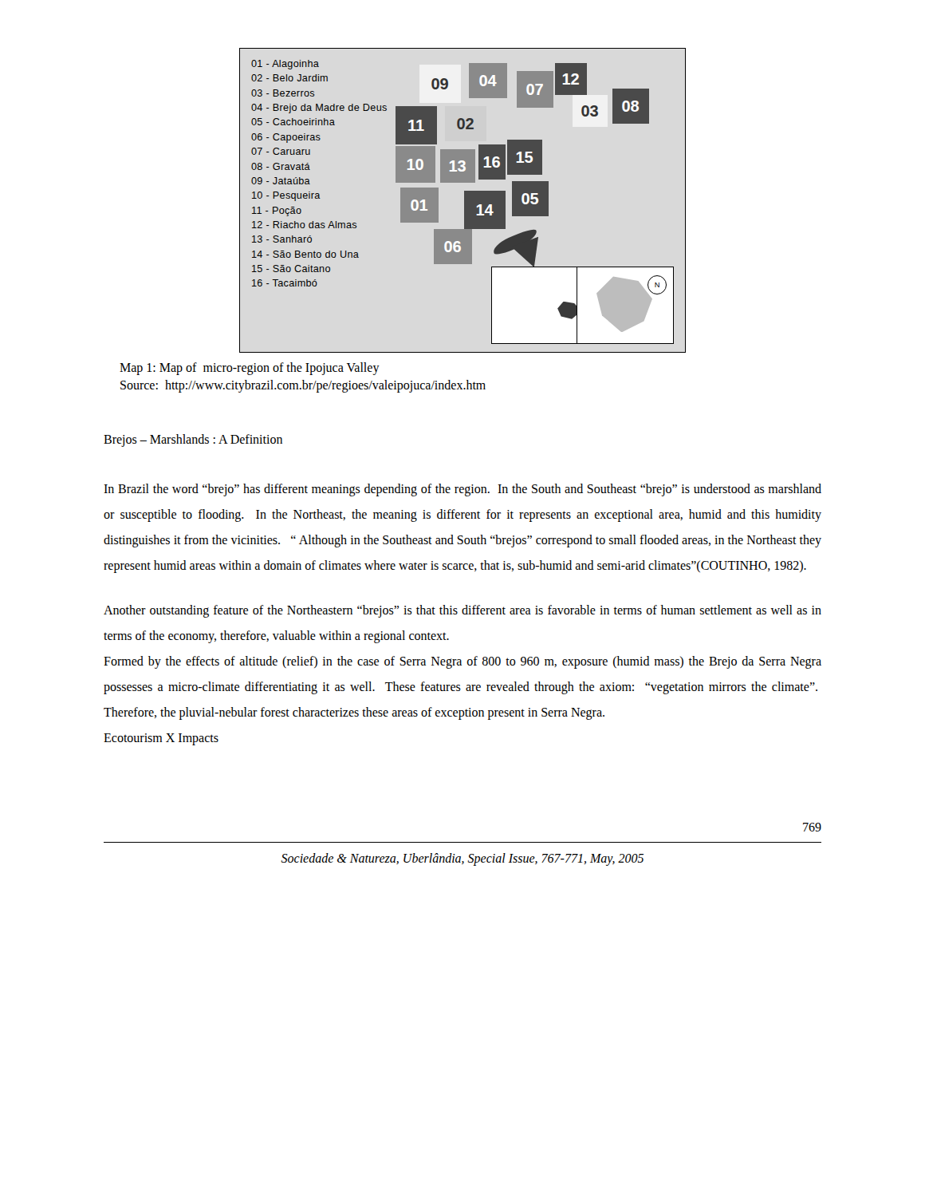01 - Alagoinha
02 - Belo Jardim
03 - Bezerros
04 - Brejo da Madre de Deus
05 - Cachoeirinha
06 - Capoeiras
07 - Caruaru
08 - Gravatá
09 - Jataúba
10 - Pesqueira
11 - Poção
12 - Riacho das Almas
13 - Sanharó
14 - São Bento do Una
15 - São Caitano
16 - Tacaimbó
09
04
07
12
03
08
11
02
10
13
16
15
01
14
05
06
N
Map 1: Map of micro-region of the Ipojuca Valley
Source: http://www.citybrazil.com.br/pe/regioes/valeipojuca/index.htm
Brejos – Marshlands : A Definition
In Brazil the word “brejo” has different meanings depending of the region. In the South and Southeast “brejo” is understood as marshland or susceptible to flooding. In the Northeast, the meaning is different for it represents an exceptional area, humid and this humidity distinguishes it from the vicinities. “ Although in the Southeast and South “brejos” correspond to small flooded areas, in the Northeast they represent humid areas within a domain of climates where water is scarce, that is, sub-humid and semi-arid climates”(COUTINHO, 1982).
Another outstanding feature of the Northeastern “brejos” is that this different area is favorable in terms of human settlement as well as in terms of the economy, therefore, valuable within a regional context.
Formed by the effects of altitude (relief) in the case of Serra Negra of 800 to 960 m, exposure (humid mass) the Brejo da Serra Negra possesses a micro-climate differentiating it as well. These features are revealed through the axiom: “vegetation mirrors the climate”. Therefore, the pluvial-nebular forest characterizes these areas of exception present in Serra Negra.
Ecotourism X Impacts
769
Sociedade & Natureza, Uberlândia, Special Issue, 767-771, May, 2005